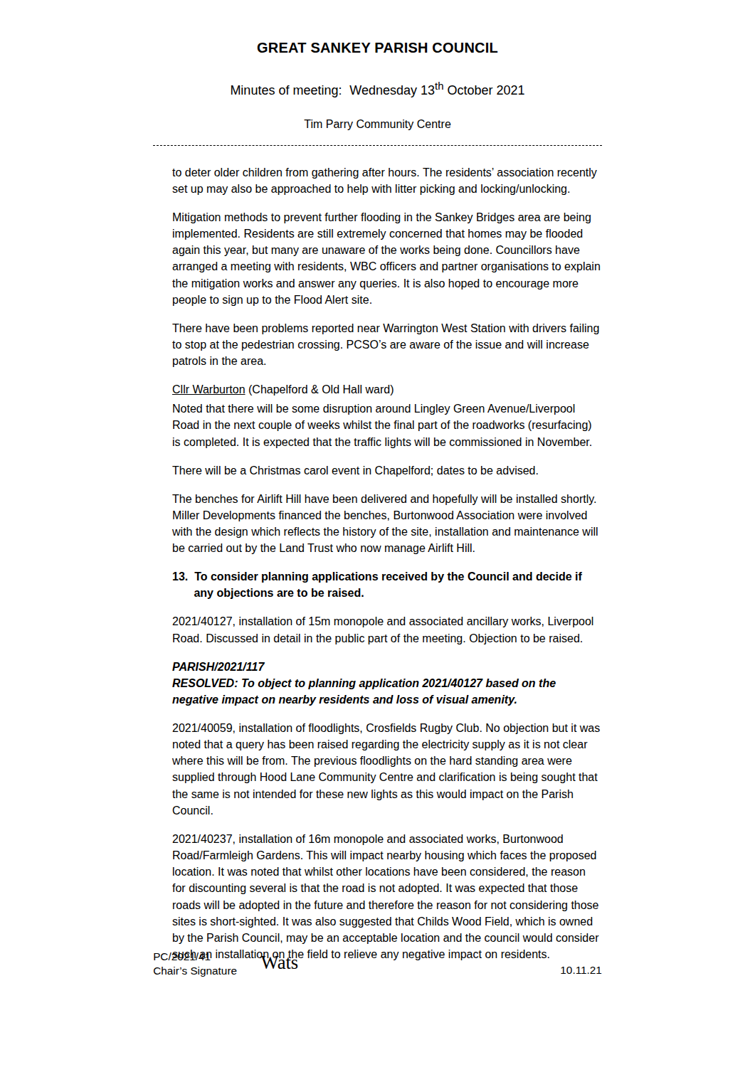GREAT SANKEY PARISH COUNCIL
Minutes of meeting: Wednesday 13th October 2021
Tim Parry Community Centre
to deter older children from gathering after hours. The residents’ association recently set up may also be approached to help with litter picking and locking/unlocking.
Mitigation methods to prevent further flooding in the Sankey Bridges area are being implemented. Residents are still extremely concerned that homes may be flooded again this year, but many are unaware of the works being done. Councillors have arranged a meeting with residents, WBC officers and partner organisations to explain the mitigation works and answer any queries. It is also hoped to encourage more people to sign up to the Flood Alert site.
There have been problems reported near Warrington West Station with drivers failing to stop at the pedestrian crossing. PCSO’s are aware of the issue and will increase patrols in the area.
Cllr Warburton (Chapelford & Old Hall ward)
Noted that there will be some disruption around Lingley Green Avenue/Liverpool Road in the next couple of weeks whilst the final part of the roadworks (resurfacing) is completed. It is expected that the traffic lights will be commissioned in November.
There will be a Christmas carol event in Chapelford; dates to be advised.
The benches for Airlift Hill have been delivered and hopefully will be installed shortly. Miller Developments financed the benches, Burtonwood Association were involved with the design which reflects the history of the site, installation and maintenance will be carried out by the Land Trust who now manage Airlift Hill.
13. To consider planning applications received by the Council and decide if any objections are to be raised.
2021/40127, installation of 15m monopole and associated ancillary works, Liverpool Road. Discussed in detail in the public part of the meeting. Objection to be raised.
PARISH/2021/117 RESOLVED: To object to planning application 2021/40127 based on the negative impact on nearby residents and loss of visual amenity.
2021/40059, installation of floodlights, Crosfields Rugby Club. No objection but it was noted that a query has been raised regarding the electricity supply as it is not clear where this will be from. The previous floodlights on the hard standing area were supplied through Hood Lane Community Centre and clarification is being sought that the same is not intended for these new lights as this would impact on the Parish Council.
2021/40237, installation of 16m monopole and associated works, Burtonwood Road/Farmleigh Gardens. This will impact nearby housing which faces the proposed location. It was noted that whilst other locations have been considered, the reason for discounting several is that the road is not adopted. It was expected that those roads will be adopted in the future and therefore the reason for not considering those sites is short-sighted. It was also suggested that Childs Wood Field, which is owned by the Parish Council, may be an acceptable location and the council would consider such an installation on the field to relieve any negative impact on residents.
PC/2021/41
Chair’s Signature
Wats
10.11.21